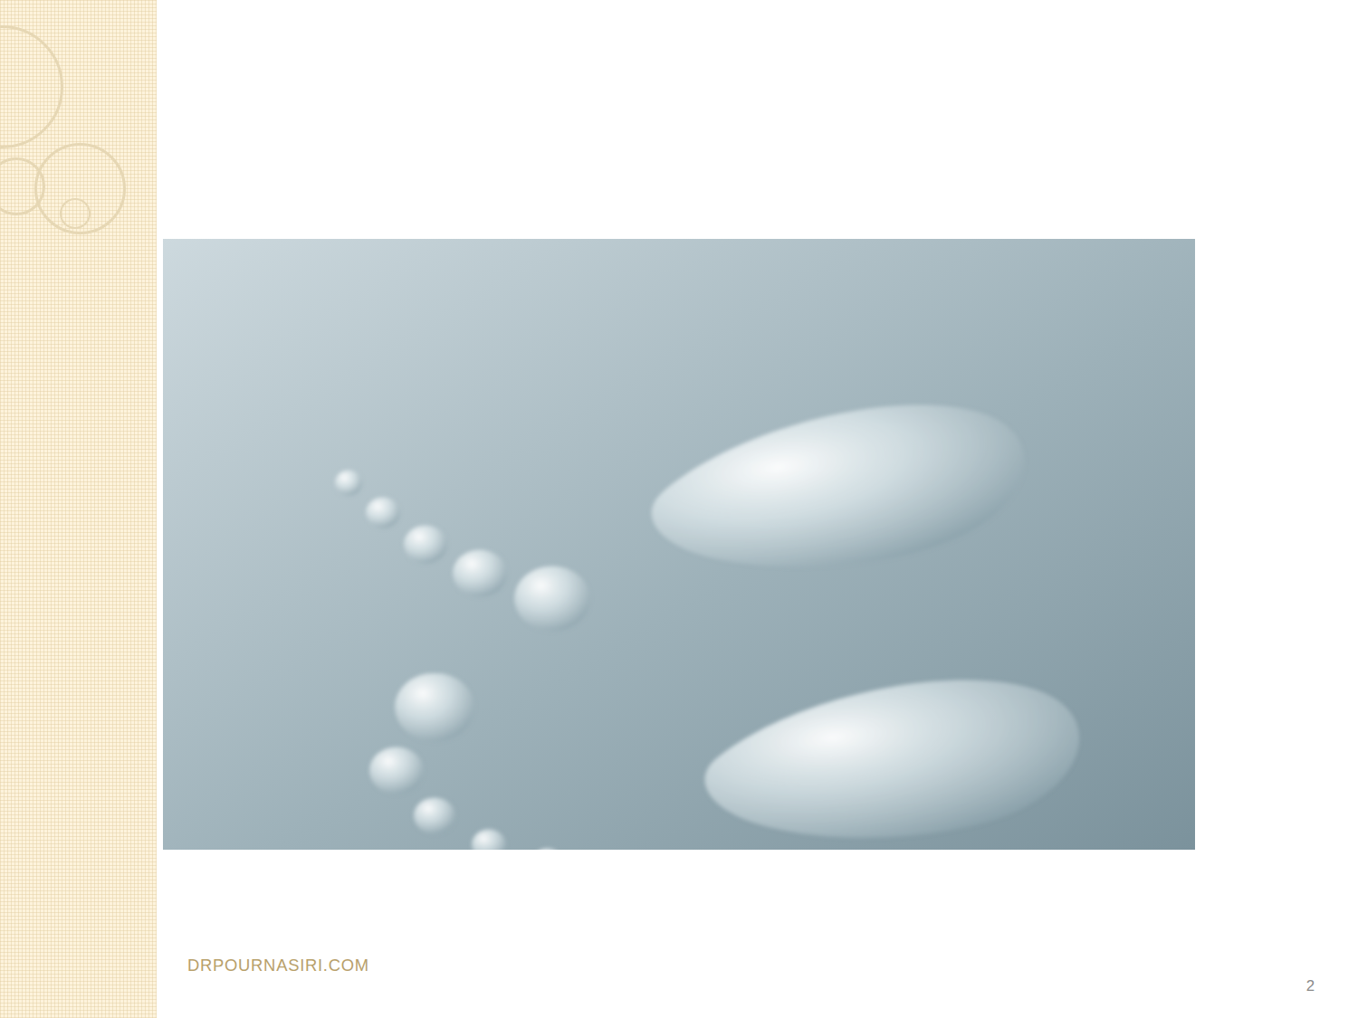DRPOURNASIRI.COM
2